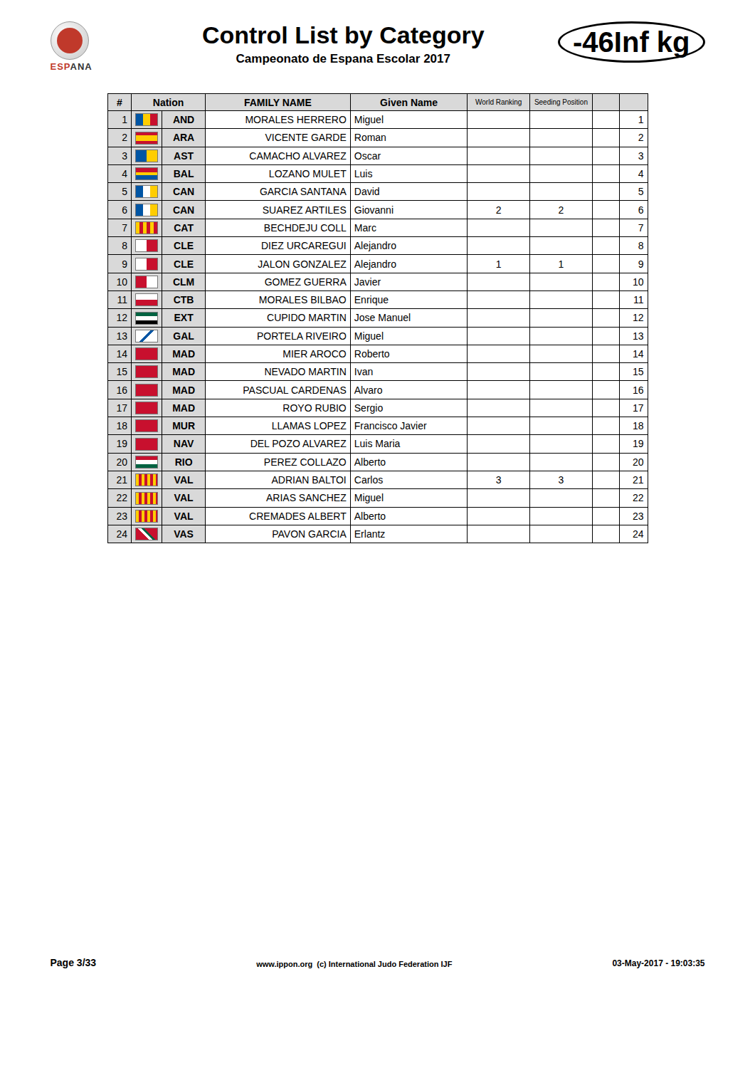ESPANA
Control List by Category
Campeonato de Espana Escolar 2017
-46Inf kg
| # | Nation | FAMILY NAME | Given Name | World Ranking | Seeding Position | | |
| --- | --- | --- | --- | --- | --- | --- | --- |
| 1 | | AND | MORALES HERRERO | Miguel | | | | 1 |
| 2 | | ARA | VICENTE GARDE | Roman | | | | 2 |
| 3 | | AST | CAMACHO ALVAREZ | Oscar | | | | 3 |
| 4 | | BAL | LOZANO MULET | Luis | | | | 4 |
| 5 | | CAN | GARCIA SANTANA | David | | | | 5 |
| 6 | | CAN | SUAREZ ARTILES | Giovanni | 2 | 2 | | 6 |
| 7 | | CAT | BECHDEJU COLL | Marc | | | | 7 |
| 8 | | CLE | DIEZ URCAREGUI | Alejandro | | | | 8 |
| 9 | | CLE | JALON GONZALEZ | Alejandro | 1 | 1 | | 9 |
| 10 | | CLM | GOMEZ GUERRA | Javier | | | | 10 |
| 11 | | CTB | MORALES BILBAO | Enrique | | | | 11 |
| 12 | | EXT | CUPIDO MARTIN | Jose Manuel | | | | 12 |
| 13 | | GAL | PORTELA RIVEIRO | Miguel | | | | 13 |
| 14 | | MAD | MIER AROCO | Roberto | | | | 14 |
| 15 | | MAD | NEVADO MARTIN | Ivan | | | | 15 |
| 16 | | MAD | PASCUAL CARDENAS | Alvaro | | | | 16 |
| 17 | | MAD | ROYO RUBIO | Sergio | | | | 17 |
| 18 | | MUR | LLAMAS LOPEZ | Francisco Javier | | | | 18 |
| 19 | | NAV | DEL POZO ALVAREZ | Luis Maria | | | | 19 |
| 20 | | RIO | PEREZ COLLAZO | Alberto | | | | 20 |
| 21 | | VAL | ADRIAN BALTOI | Carlos | 3 | 3 | | 21 |
| 22 | | VAL | ARIAS SANCHEZ | Miguel | | | | 22 |
| 23 | | VAL | CREMADES ALBERT | Alberto | | | | 23 |
| 24 | | VAS | PAVON GARCIA | Erlantz | | | | 24 |
Page 3/33
www.ippon.org (c) International Judo Federation IJF
03-May-2017 - 19:03:35